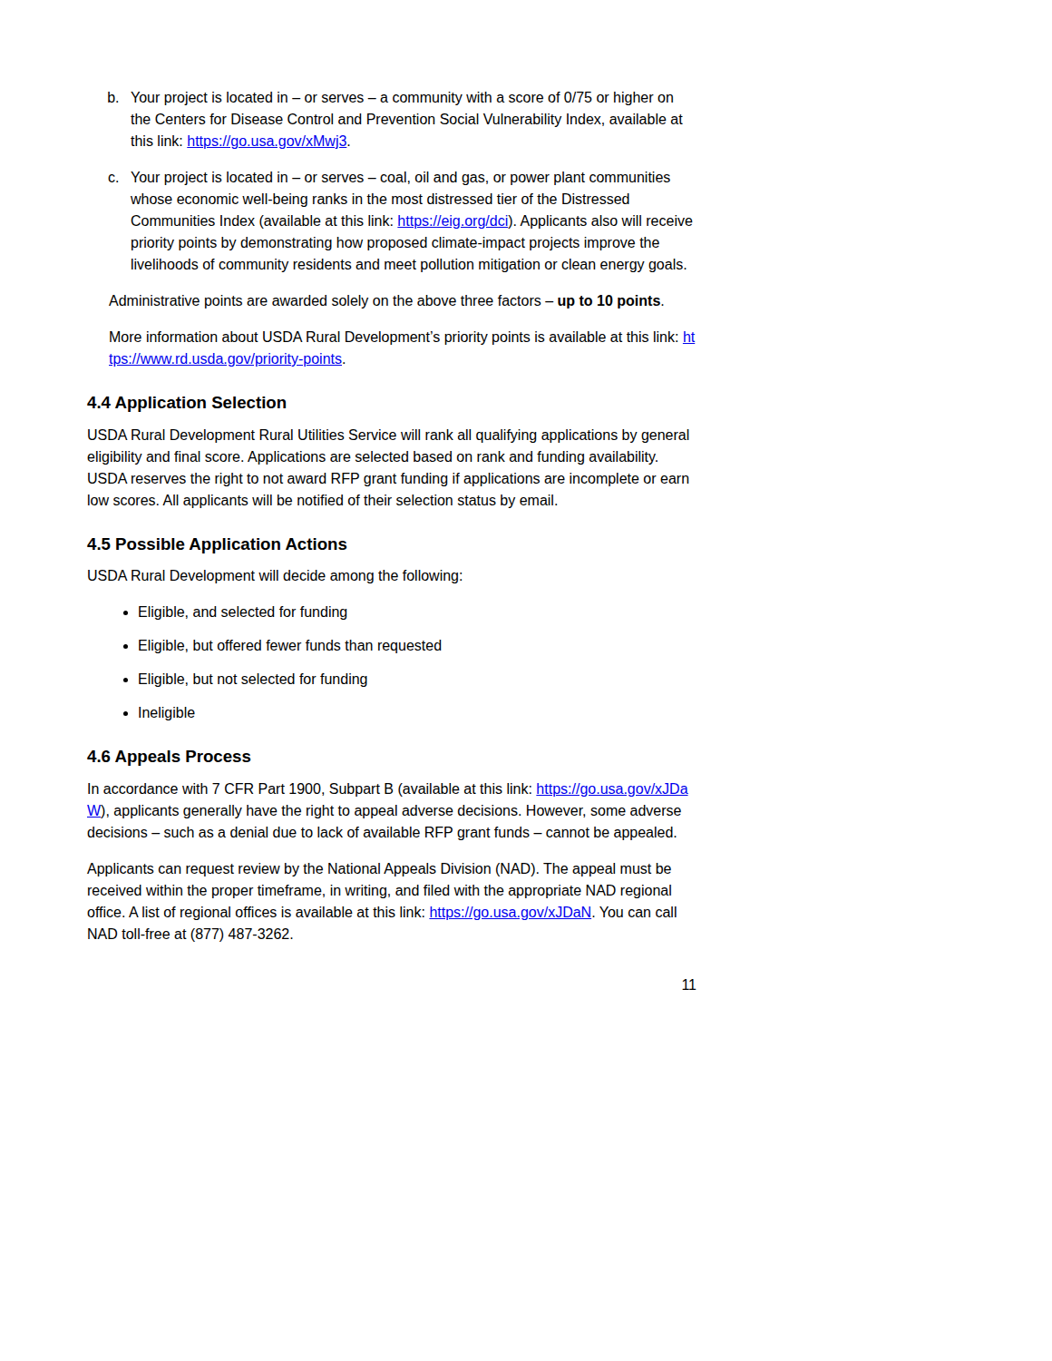Your project is located in – or serves – a community with a score of 0/75 or higher on the Centers for Disease Control and Prevention Social Vulnerability Index, available at this link: https://go.usa.gov/xMwj3.
Your project is located in – or serves – coal, oil and gas, or power plant communities whose economic well-being ranks in the most distressed tier of the Distressed Communities Index (available at this link: https://eig.org/dci). Applicants also will receive priority points by demonstrating how proposed climate-impact projects improve the livelihoods of community residents and meet pollution mitigation or clean energy goals.
Administrative points are awarded solely on the above three factors – up to 10 points.
More information about USDA Rural Development’s priority points is available at this link: https://www.rd.usda.gov/priority-points.
4.4 Application Selection
USDA Rural Development Rural Utilities Service will rank all qualifying applications by general eligibility and final score. Applications are selected based on rank and funding availability. USDA reserves the right to not award RFP grant funding if applications are incomplete or earn low scores. All applicants will be notified of their selection status by email.
4.5 Possible Application Actions
USDA Rural Development will decide among the following:
Eligible, and selected for funding
Eligible, but offered fewer funds than requested
Eligible, but not selected for funding
Ineligible
4.6 Appeals Process
In accordance with 7 CFR Part 1900, Subpart B (available at this link: https://go.usa.gov/xJDaW), applicants generally have the right to appeal adverse decisions. However, some adverse decisions – such as a denial due to lack of available RFP grant funds – cannot be appealed.
Applicants can request review by the National Appeals Division (NAD). The appeal must be received within the proper timeframe, in writing, and filed with the appropriate NAD regional office. A list of regional offices is available at this link: https://go.usa.gov/xJDaN. You can call NAD toll-free at (877) 487-3262.
11